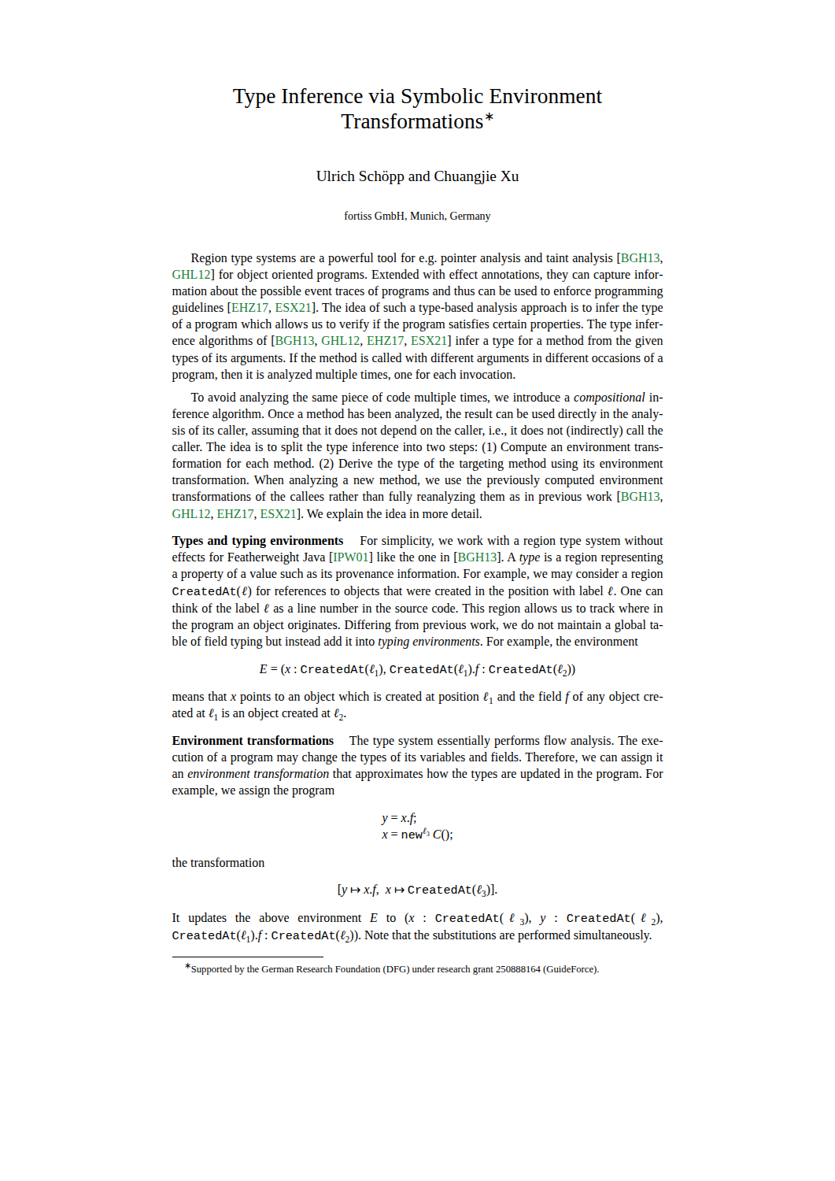Type Inference via Symbolic Environment Transformations∗
Ulrich Schöpp and Chuangjie Xu
fortiss GmbH, Munich, Germany
Region type systems are a powerful tool for e.g. pointer analysis and taint analysis [BGH13, GHL12] for object oriented programs. Extended with effect annotations, they can capture information about the possible event traces of programs and thus can be used to enforce programming guidelines [EHZ17, ESX21]. The idea of such a type-based analysis approach is to infer the type of a program which allows us to verify if the program satisfies certain properties. The type inference algorithms of [BGH13, GHL12, EHZ17, ESX21] infer a type for a method from the given types of its arguments. If the method is called with different arguments in different occasions of a program, then it is analyzed multiple times, one for each invocation.
To avoid analyzing the same piece of code multiple times, we introduce a compositional inference algorithm. Once a method has been analyzed, the result can be used directly in the analysis of its caller, assuming that it does not depend on the caller, i.e., it does not (indirectly) call the caller. The idea is to split the type inference into two steps: (1) Compute an environment transformation for each method. (2) Derive the type of the targeting method using its environment transformation. When analyzing a new method, we use the previously computed environment transformations of the callees rather than fully reanalyzing them as in previous work [BGH13, GHL12, EHZ17, ESX21]. We explain the idea in more detail.
Types and typing environments For simplicity, we work with a region type system without effects for Featherweight Java [IPW01] like the one in [BGH13]. A type is a region representing a property of a value such as its provenance information. For example, we may consider a region CreatedAt(ℓ) for references to objects that were created in the position with label ℓ. One can think of the label ℓ as a line number in the source code. This region allows us to track where in the program an object originates. Differing from previous work, we do not maintain a global table of field typing but instead add it into typing environments. For example, the environment
E = (x : CreatedAt(ℓ1), CreatedAt(ℓ1).f : CreatedAt(ℓ2))
means that x points to an object which is created at position ℓ1 and the field f of any object created at ℓ1 is an object created at ℓ2.
Environment transformations The type system essentially performs flow analysis. The execution of a program may change the types of its variables and fields. Therefore, we can assign it an environment transformation that approximates how the types are updated in the program. For example, we assign the program
y = x.f;
x = newℓ3 C();
the transformation
[y ↦ x.f, x ↦ CreatedAt(ℓ3)].
It updates the above environment E to (x : CreatedAt(ℓ3), y : CreatedAt(ℓ2), CreatedAt(ℓ1).f : CreatedAt(ℓ2)). Note that the substitutions are performed simultaneously.
∗Supported by the German Research Foundation (DFG) under research grant 250888164 (GuideForce).